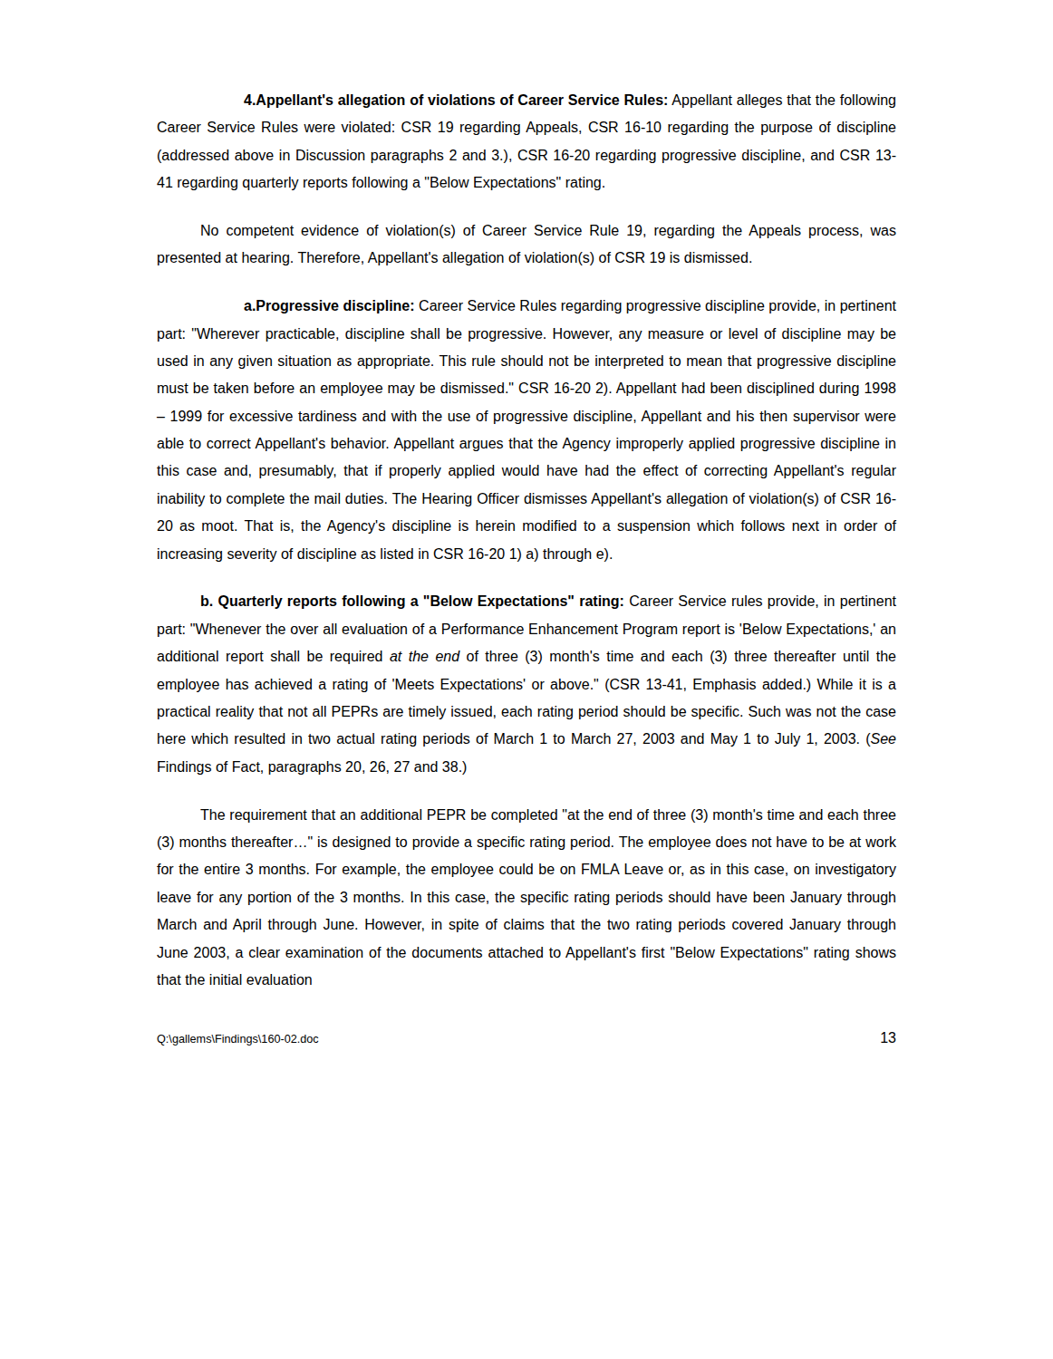4. Appellant's allegation of violations of Career Service Rules: Appellant alleges that the following Career Service Rules were violated: CSR 19 regarding Appeals, CSR 16-10 regarding the purpose of discipline (addressed above in Discussion paragraphs 2 and 3.), CSR 16-20 regarding progressive discipline, and CSR 13-41 regarding quarterly reports following a "Below Expectations" rating.
No competent evidence of violation(s) of Career Service Rule 19, regarding the Appeals process, was presented at hearing. Therefore, Appellant's allegation of violation(s) of CSR 19 is dismissed.
a. Progressive discipline: Career Service Rules regarding progressive discipline provide, in pertinent part: "Wherever practicable, discipline shall be progressive. However, any measure or level of discipline may be used in any given situation as appropriate. This rule should not be interpreted to mean that progressive discipline must be taken before an employee may be dismissed." CSR 16-20 2). Appellant had been disciplined during 1998 – 1999 for excessive tardiness and with the use of progressive discipline, Appellant and his then supervisor were able to correct Appellant's behavior. Appellant argues that the Agency improperly applied progressive discipline in this case and, presumably, that if properly applied would have had the effect of correcting Appellant's regular inability to complete the mail duties. The Hearing Officer dismisses Appellant's allegation of violation(s) of CSR 16-20 as moot. That is, the Agency's discipline is herein modified to a suspension which follows next in order of increasing severity of discipline as listed in CSR 16-20 1) a) through e).
b. Quarterly reports following a "Below Expectations" rating: Career Service rules provide, in pertinent part: "Whenever the over all evaluation of a Performance Enhancement Program report is 'Below Expectations,' an additional report shall be required at the end of three (3) month's time and each (3) three thereafter until the employee has achieved a rating of 'Meets Expectations' or above." (CSR 13-41, Emphasis added.) While it is a practical reality that not all PEPRs are timely issued, each rating period should be specific. Such was not the case here which resulted in two actual rating periods of March 1 to March 27, 2003 and May 1 to July 1, 2003. (See Findings of Fact, paragraphs 20, 26, 27 and 38.)
The requirement that an additional PEPR be completed "at the end of three (3) month's time and each three (3) months thereafter…" is designed to provide a specific rating period. The employee does not have to be at work for the entire 3 months. For example, the employee could be on FMLA Leave or, as in this case, on investigatory leave for any portion of the 3 months. In this case, the specific rating periods should have been January through March and April through June. However, in spite of claims that the two rating periods covered January through June 2003, a clear examination of the documents attached to Appellant's first "Below Expectations" rating shows that the initial evaluation
Q:\gallems\Findings\160-02.doc 13